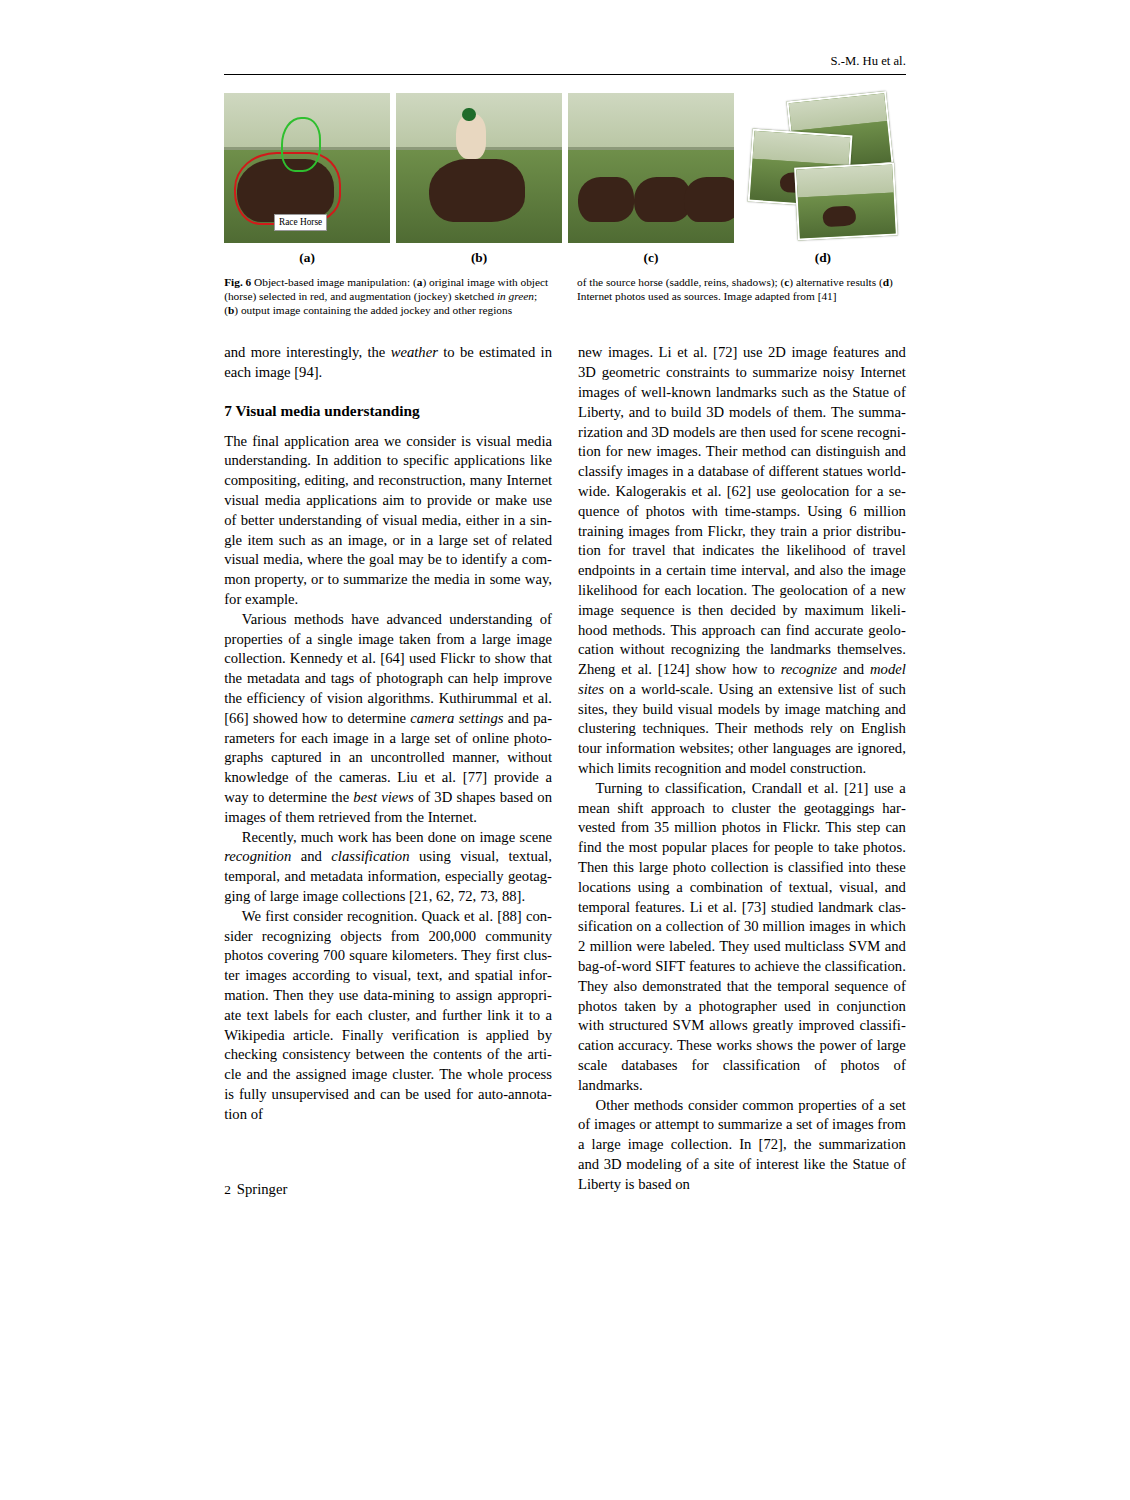S.-M. Hu et al.
Race Horse
(a)
(b)
(c)
(d)
Fig. 6 Object-based image manipulation: (a) original image with object (horse) selected in red, and augmentation (jockey) sketched in green; (b) output image containing the added jockey and other regions
of the source horse (saddle, reins, shadows); (c) alternative results (d) Internet photos used as sources. Image adapted from [41]
and more interestingly, the weather to be estimated in each image [94].
7 Visual media understanding
The final application area we consider is visual media understanding. In addition to specific applications like compositing, editing, and reconstruction, many Internet visual media applications aim to provide or make use of better understanding of visual media, either in a single item such as an image, or in a large set of related visual media, where the goal may be to identify a common property, or to summarize the media in some way, for example.
Various methods have advanced understanding of properties of a single image taken from a large image collection. Kennedy et al. [64] used Flickr to show that the metadata and tags of photograph can help improve the efficiency of vision algorithms. Kuthirummal et al. [66] showed how to determine camera settings and parameters for each image in a large set of online photographs captured in an uncontrolled manner, without knowledge of the cameras. Liu et al. [77] provide a way to determine the best views of 3D shapes based on images of them retrieved from the Internet.
Recently, much work has been done on image scene recognition and classification using visual, textual, temporal, and metadata information, especially geotagging of large image collections [21, 62, 72, 73, 88].
We first consider recognition. Quack et al. [88] consider recognizing objects from 200,000 community photos covering 700 square kilometers. They first cluster images according to visual, text, and spatial information. Then they use data-mining to assign appropriate text labels for each cluster, and further link it to a Wikipedia article. Finally verification is applied by checking consistency between the contents of the article and the assigned image cluster. The whole process is fully unsupervised and can be used for auto-annotation of
new images. Li et al. [72] use 2D image features and 3D geometric constraints to summarize noisy Internet images of well-known landmarks such as the Statue of Liberty, and to build 3D models of them. The summarization and 3D models are then used for scene recognition for new images. Their method can distinguish and classify images in a database of different statues world-wide. Kalogerakis et al. [62] use geolocation for a sequence of photos with time-stamps. Using 6 million training images from Flickr, they train a prior distribution for travel that indicates the likelihood of travel endpoints in a certain time interval, and also the image likelihood for each location. The geolocation of a new image sequence is then decided by maximum likelihood methods. This approach can find accurate geolocation without recognizing the landmarks themselves. Zheng et al. [124] show how to recognize and model sites on a world-scale. Using an extensive list of such sites, they build visual models by image matching and clustering techniques. Their methods rely on English tour information websites; other languages are ignored, which limits recognition and model construction.
Turning to classification, Crandall et al. [21] use a mean shift approach to cluster the geotaggings harvested from 35 million photos in Flickr. This step can find the most popular places for people to take photos. Then this large photo collection is classified into these locations using a combination of textual, visual, and temporal features. Li et al. [73] studied landmark classification on a collection of 30 million images in which 2 million were labeled. They used multiclass SVM and bag-of-word SIFT features to achieve the classification. They also demonstrated that the temporal sequence of photos taken by a photographer used in conjunction with structured SVM allows greatly improved classification accuracy. These works shows the power of large scale databases for classification of photos of landmarks.
Other methods consider common properties of a set of images or attempt to summarize a set of images from a large image collection. In [72], the summarization and 3D modeling of a site of interest like the Statue of Liberty is based on
2 Springer